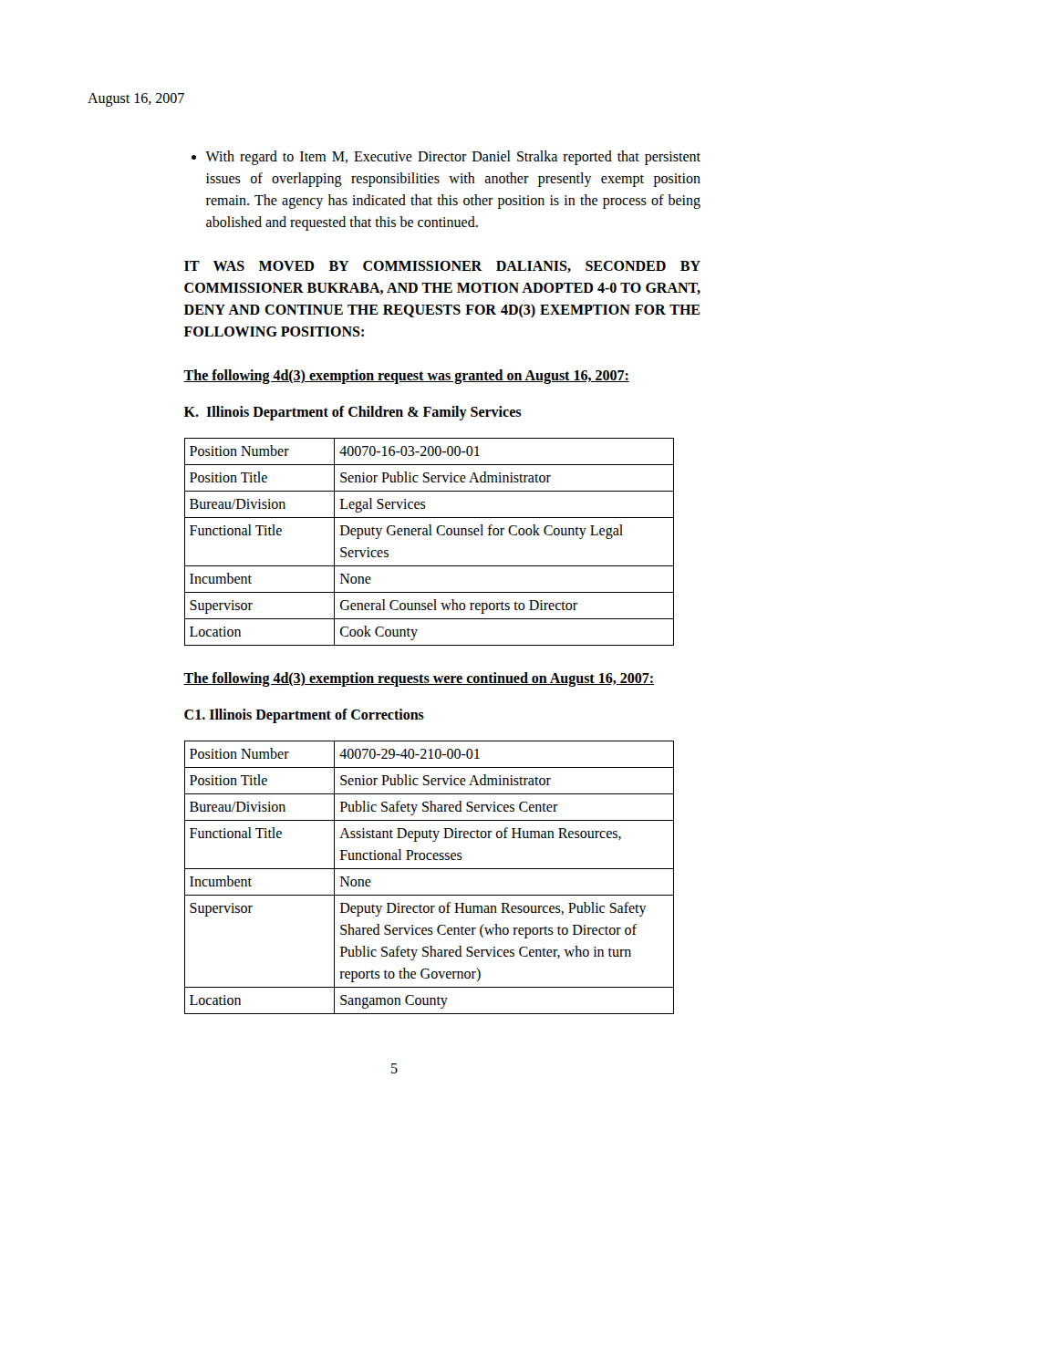August 16, 2007
With regard to Item M, Executive Director Daniel Stralka reported that persistent issues of overlapping responsibilities with another presently exempt position remain. The agency has indicated that this other position is in the process of being abolished and requested that this be continued.
IT WAS MOVED BY COMMISSIONER DALIANIS, SECONDED BY COMMISSIONER BUKRABA, AND THE MOTION ADOPTED 4-0 TO GRANT, DENY AND CONTINUE THE REQUESTS FOR 4D(3) EXEMPTION FOR THE FOLLOWING POSITIONS:
The following 4d(3) exemption request was granted on August 16, 2007:
K. Illinois Department of Children & Family Services
| Position Number | 40070-16-03-200-00-01 |
| Position Title | Senior Public Service Administrator |
| Bureau/Division | Legal Services |
| Functional Title | Deputy General Counsel for Cook County Legal Services |
| Incumbent | None |
| Supervisor | General Counsel who reports to Director |
| Location | Cook County |
The following 4d(3) exemption requests were continued on August 16, 2007:
C1. Illinois Department of Corrections
| Position Number | 40070-29-40-210-00-01 |
| Position Title | Senior Public Service Administrator |
| Bureau/Division | Public Safety Shared Services Center |
| Functional Title | Assistant Deputy Director of Human Resources, Functional Processes |
| Incumbent | None |
| Supervisor | Deputy Director of Human Resources, Public Safety Shared Services Center (who reports to Director of Public Safety Shared Services Center, who in turn reports to the Governor) |
| Location | Sangamon County |
5